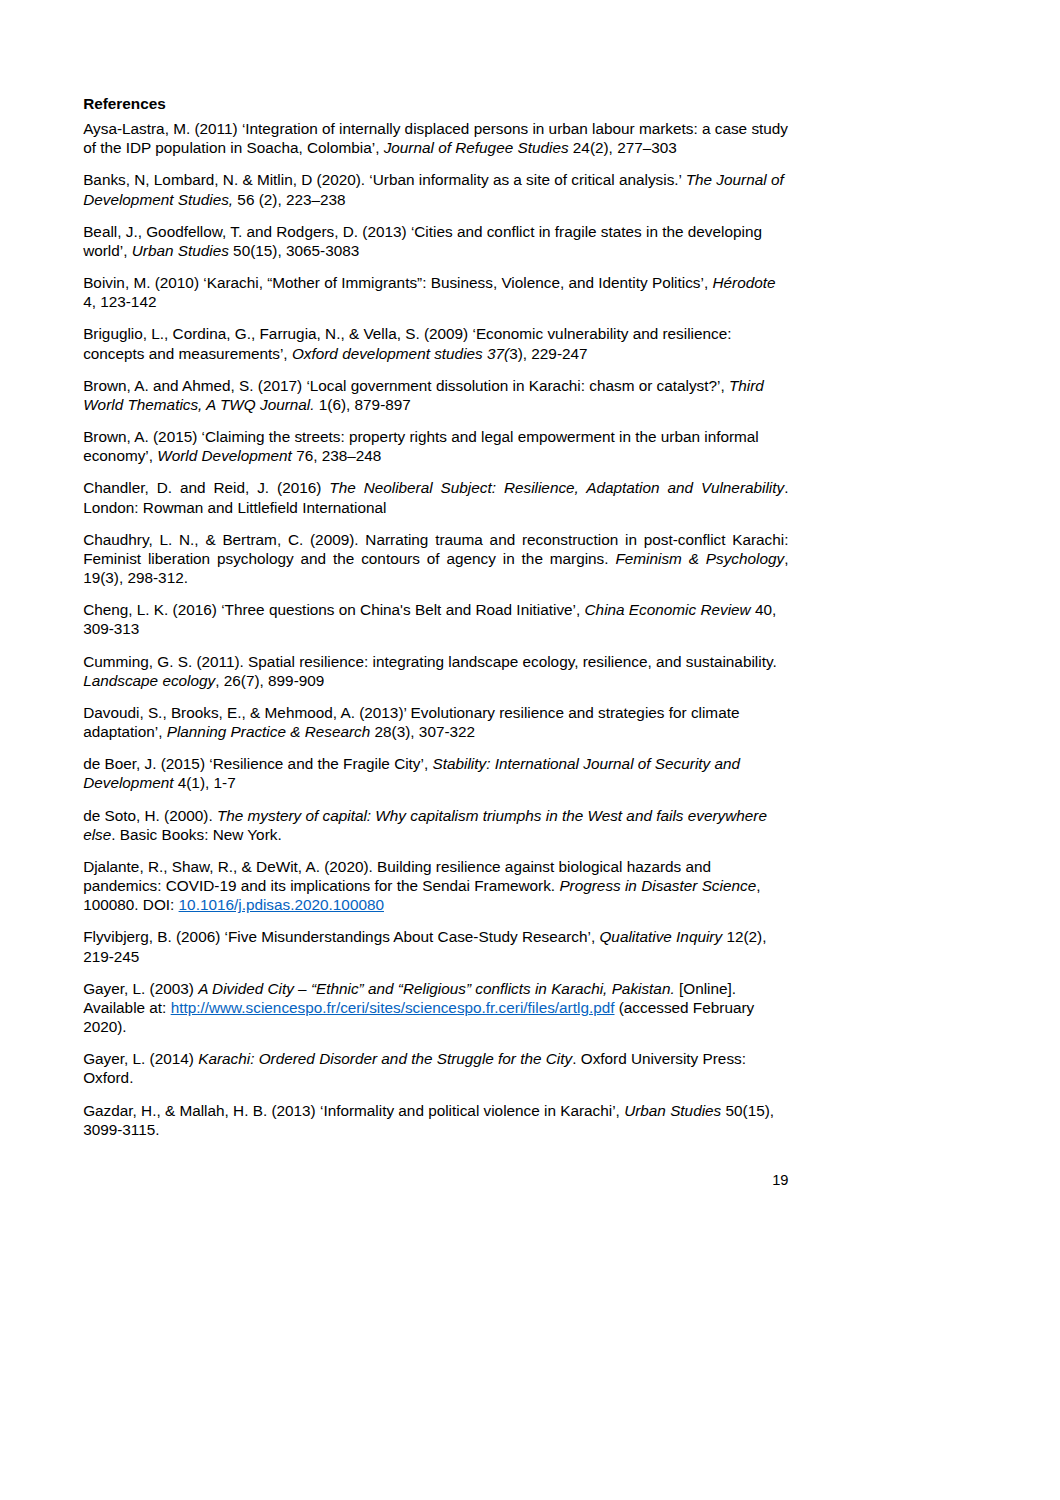References
Aysa-Lastra, M. (2011) ‘Integration of internally displaced persons in urban labour markets: a case study of the IDP population in Soacha, Colombia’, Journal of Refugee Studies 24(2), 277–303
Banks, N, Lombard, N. & Mitlin, D (2020). ‘Urban informality as a site of critical analysis.’ The Journal of Development Studies, 56 (2), 223–238
Beall, J., Goodfellow, T. and Rodgers, D. (2013) ‘Cities and conflict in fragile states in the developing world’, Urban Studies 50(15), 3065-3083
Boivin, M. (2010) ‘Karachi, “Mother of Immigrants”: Business, Violence, and Identity Politics’, Hérodote 4, 123-142
Briguglio, L., Cordina, G., Farrugia, N., & Vella, S. (2009) ‘Economic vulnerability and resilience: concepts and measurements’, Oxford development studies 37(3), 229-247
Brown, A. and Ahmed, S. (2017) ‘Local government dissolution in Karachi: chasm or catalyst?’, Third World Thematics, A TWQ Journal. 1(6), 879-897
Brown, A. (2015) ‘Claiming the streets: property rights and legal empowerment in the urban informal economy’, World Development 76, 238–248
Chandler, D. and Reid, J. (2016) The Neoliberal Subject: Resilience, Adaptation and Vulnerability. London: Rowman and Littlefield International
Chaudhry, L. N., & Bertram, C. (2009). Narrating trauma and reconstruction in post-conflict Karachi: Feminist liberation psychology and the contours of agency in the margins. Feminism & Psychology, 19(3), 298-312.
Cheng, L. K. (2016) ‘Three questions on China's Belt and Road Initiative’, China Economic Review 40, 309-313
Cumming, G. S. (2011). Spatial resilience: integrating landscape ecology, resilience, and sustainability. Landscape ecology, 26(7), 899-909
Davoudi, S., Brooks, E., & Mehmood, A. (2013)’ Evolutionary resilience and strategies for climate adaptation’, Planning Practice & Research 28(3), 307-322
de Boer, J. (2015) ‘Resilience and the Fragile City’, Stability: International Journal of Security and Development 4(1), 1-7
de Soto, H. (2000). The mystery of capital: Why capitalism triumphs in the West and fails everywhere else. Basic Books: New York.
Djalante, R., Shaw, R., & DeWit, A. (2020). Building resilience against biological hazards and pandemics: COVID-19 and its implications for the Sendai Framework. Progress in Disaster Science, 100080. DOI: 10.1016/j.pdisas.2020.100080
Flyvibjerg, B. (2006) ‘Five Misunderstandings About Case-Study Research’, Qualitative Inquiry 12(2), 219-245
Gayer, L. (2003) A Divided City – “Ethnic” and “Religious” conflicts in Karachi, Pakistan. [Online]. Available at: http://www.sciencespo.fr/ceri/sites/sciencespo.fr.ceri/files/artlg.pdf (accessed February 2020).
Gayer, L. (2014) Karachi: Ordered Disorder and the Struggle for the City. Oxford University Press: Oxford.
Gazdar, H., & Mallah, H. B. (2013) ‘Informality and political violence in Karachi’, Urban Studies 50(15), 3099-3115.
19